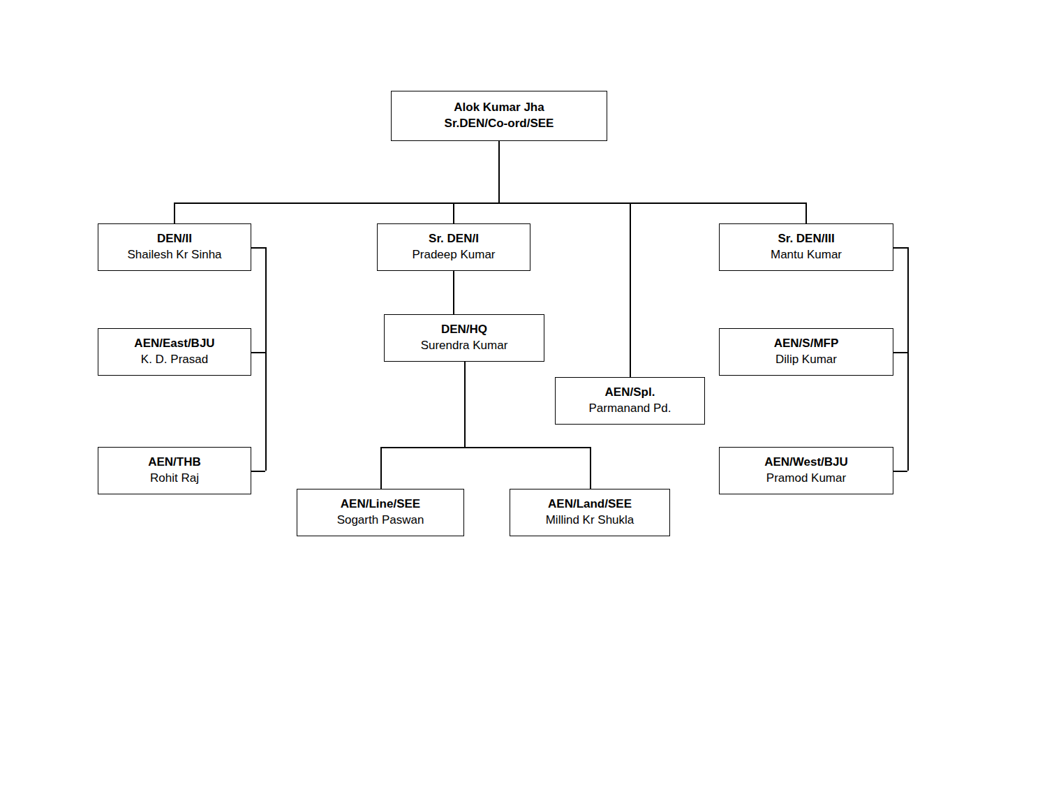Alok Kumar Jha
Sr.DEN/Co-ord/SEE
DEN/II
Shailesh Kr Sinha
Sr. DEN/I
Pradeep Kumar
Sr. DEN/III
Mantu Kumar
AEN/East/BJU
K. D. Prasad
AEN/THB
Rohit Raj
DEN/HQ
Surendra Kumar
AEN/Spl.
Parmanand Pd.
AEN/Line/SEE
Sogarth Paswan
AEN/Land/SEE
Millind Kr Shukla
AEN/S/MFP
Dilip Kumar
AEN/West/BJU
Pramod Kumar